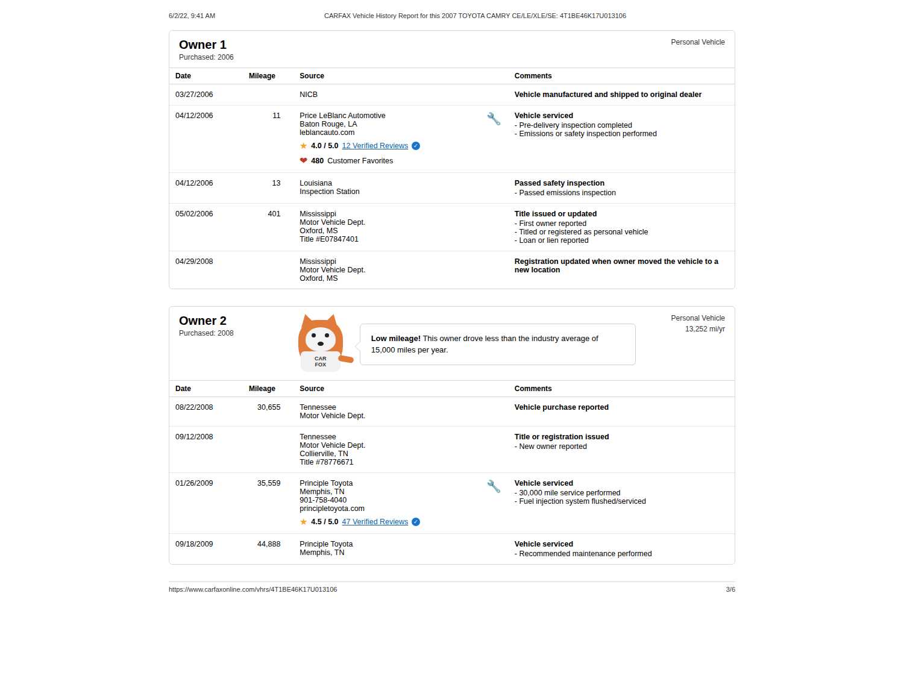6/2/22, 9:41 AM
CARFAX Vehicle History Report for this 2007 TOYOTA CAMRY CE/LE/XLE/SE: 4T1BE46K17U013106
Owner 1
Purchased: 2006
Personal Vehicle
| Date | Mileage | Source | | Comments |
| --- | --- | --- | --- | --- |
| 03/27/2006 | | NICB | | Vehicle manufactured and shipped to original dealer |
| 04/12/2006 | 11 | Price LeBlanc Automotive Baton Rouge, LA leblancauto.com ★ 4.0 / 5.0 12 Verified Reviews ✓ ❤ 480 Customer Favorites | | Vehicle serviced Pre-delivery inspection completed Emissions or safety inspection performed |
| 04/12/2006 | 13 | Louisiana Inspection Station | | Passed safety inspection Passed emissions inspection |
| 05/02/2006 | 401 | Mississippi Motor Vehicle Dept. Oxford, MS Title #E07847401 | | Title issued or updated First owner reported Titled or registered as personal vehicle Loan or lien reported |
| 04/29/2008 | | Mississippi Motor Vehicle Dept. Oxford, MS | | Registration updated when owner moved the vehicle to a new location |
Owner 2
Purchased: 2008
CAR
FOX
Low mileage! This owner drove less than the industry average of 15,000 miles per year.
Personal Vehicle 13,252 mi/yr
| Date | Mileage | Source | | Comments |
| --- | --- | --- | --- | --- |
| 08/22/2008 | 30,655 | Tennessee Motor Vehicle Dept. | | Vehicle purchase reported |
| 09/12/2008 | | Tennessee Motor Vehicle Dept. Collierville, TN Title #78776671 | | Title or registration issued New owner reported |
| 01/26/2009 | 35,559 | Principle Toyota Memphis, TN 901-758-4040 principletoyota.com ★ 4.5 / 5.0 47 Verified Reviews ✓ | | Vehicle serviced 30,000 mile service performed Fuel injection system flushed/serviced |
| 09/18/2009 | 44,888 | Principle Toyota Memphis, TN | | Vehicle serviced Recommended maintenance performed |
https://www.carfaxonline.com/vhrs/4T1BE46K17U013106
3/6